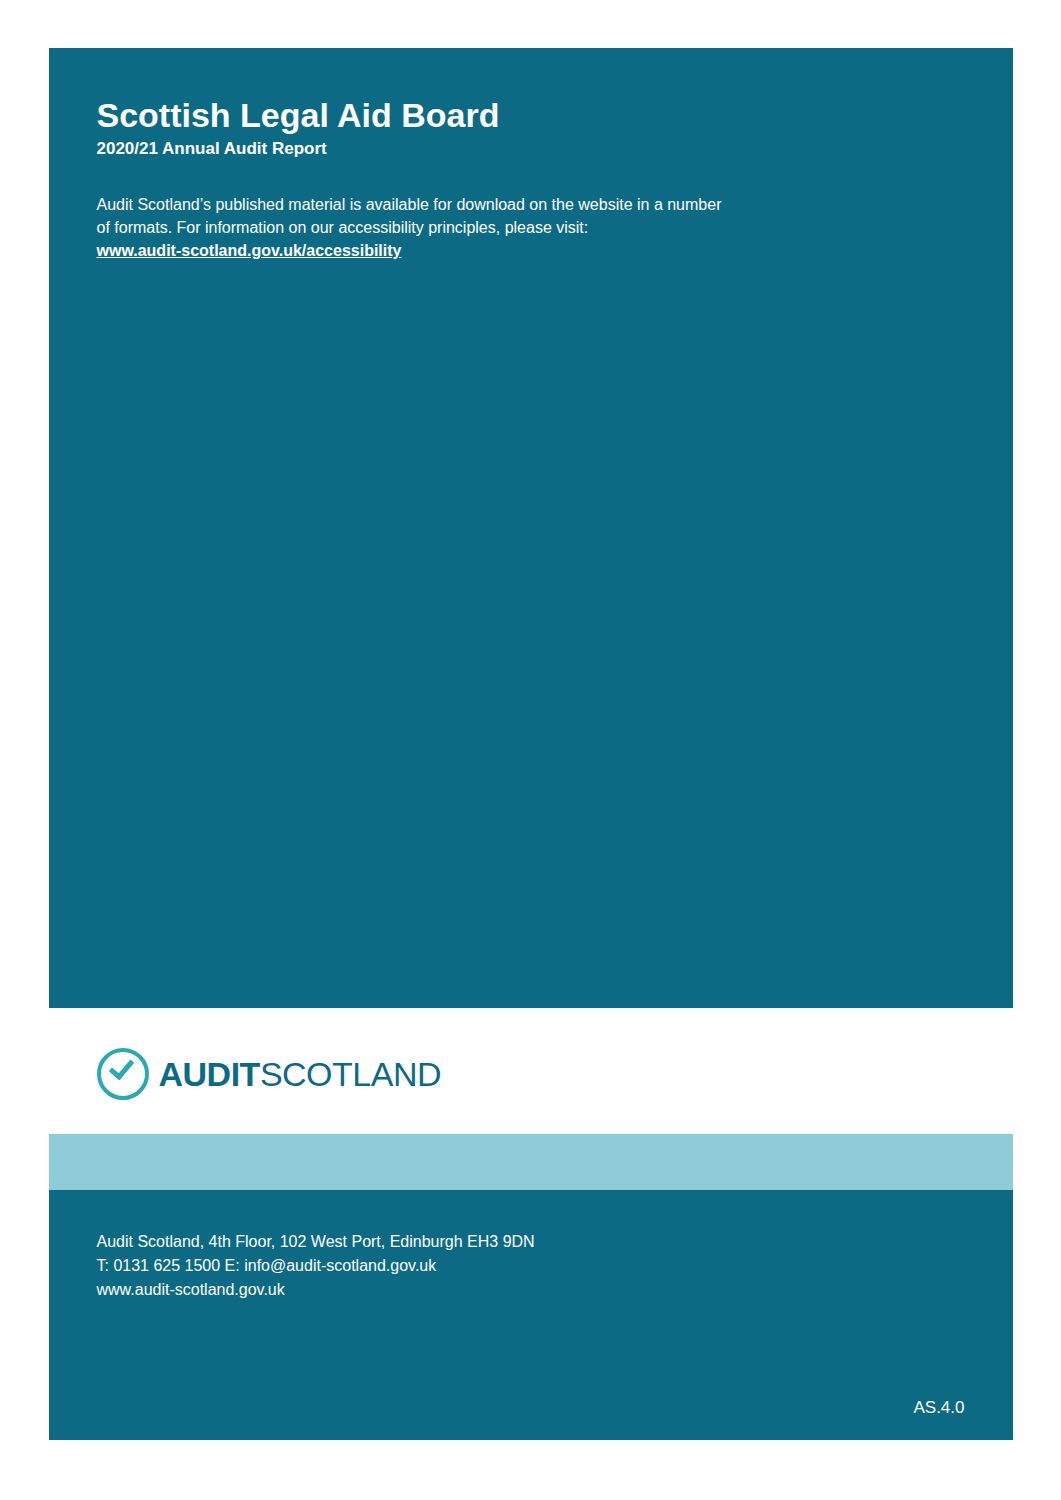Scottish Legal Aid Board
2020/21 Annual Audit Report
Audit Scotland’s published material is available for download on the website in a number of formats. For information on our accessibility principles, please visit:
www.audit-scotland.gov.uk/accessibility
AUDIT SCOTLAND
Audit Scotland, 4th Floor, 102 West Port, Edinburgh EH3 9DN
T: 0131 625 1500 E: info@audit-scotland.gov.uk
www.audit-scotland.gov.uk
AS.4.0